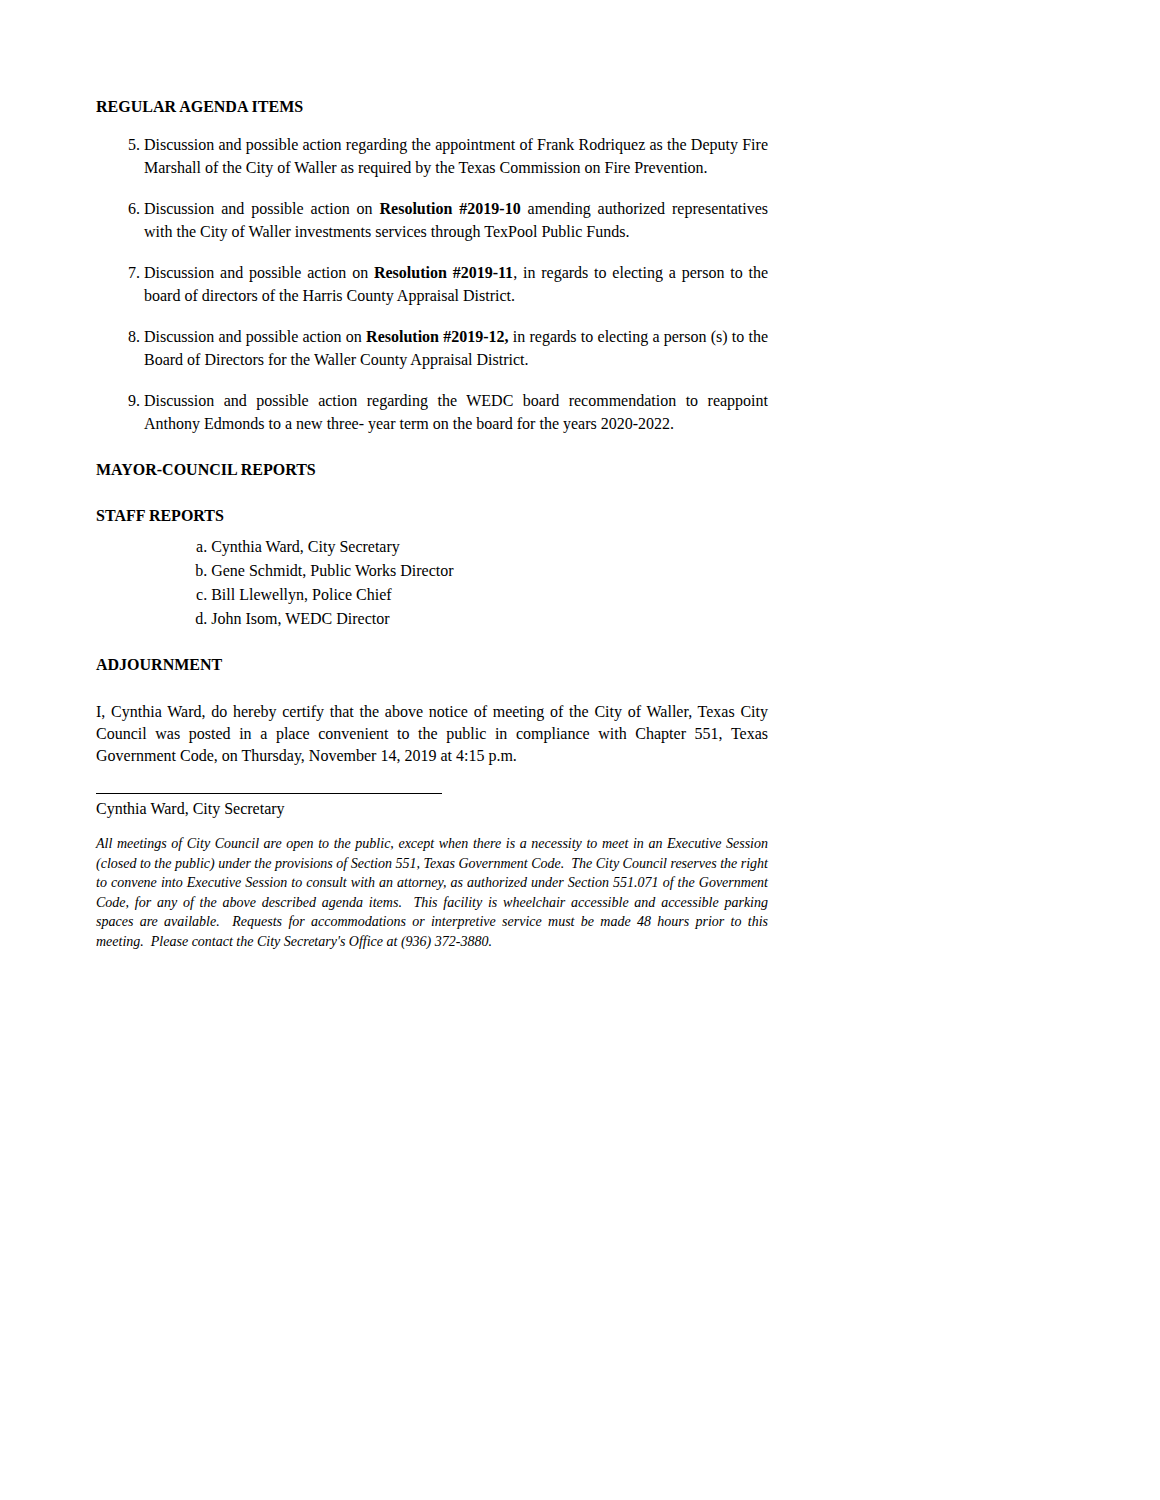REGULAR AGENDA ITEMS
Discussion and possible action regarding the appointment of Frank Rodriquez as the Deputy Fire Marshall of the City of Waller as required by the Texas Commission on Fire Prevention.
Discussion and possible action on Resolution #2019-10 amending authorized representatives with the City of Waller investments services through TexPool Public Funds.
Discussion and possible action on Resolution #2019-11, in regards to electing a person to the board of directors of the Harris County Appraisal District.
Discussion and possible action on Resolution #2019-12, in regards to electing a person (s) to the Board of Directors for the Waller County Appraisal District.
Discussion and possible action regarding the WEDC board recommendation to reappoint Anthony Edmonds to a new three- year term on the board for the years 2020-2022.
MAYOR-COUNCIL REPORTS
STAFF REPORTS
Cynthia Ward, City Secretary
Gene Schmidt, Public Works Director
Bill Llewellyn, Police Chief
John Isom, WEDC Director
ADJOURNMENT
I, Cynthia Ward, do hereby certify that the above notice of meeting of the City of Waller, Texas City Council was posted in a place convenient to the public in compliance with Chapter 551, Texas Government Code, on Thursday, November 14, 2019 at 4:15 p.m.
Cynthia Ward, City Secretary
All meetings of City Council are open to the public, except when there is a necessity to meet in an Executive Session (closed to the public) under the provisions of Section 551, Texas Government Code. The City Council reserves the right to convene into Executive Session to consult with an attorney, as authorized under Section 551.071 of the Government Code, for any of the above described agenda items. This facility is wheelchair accessible and accessible parking spaces are available. Requests for accommodations or interpretive service must be made 48 hours prior to this meeting. Please contact the City Secretary's Office at (936) 372-3880.